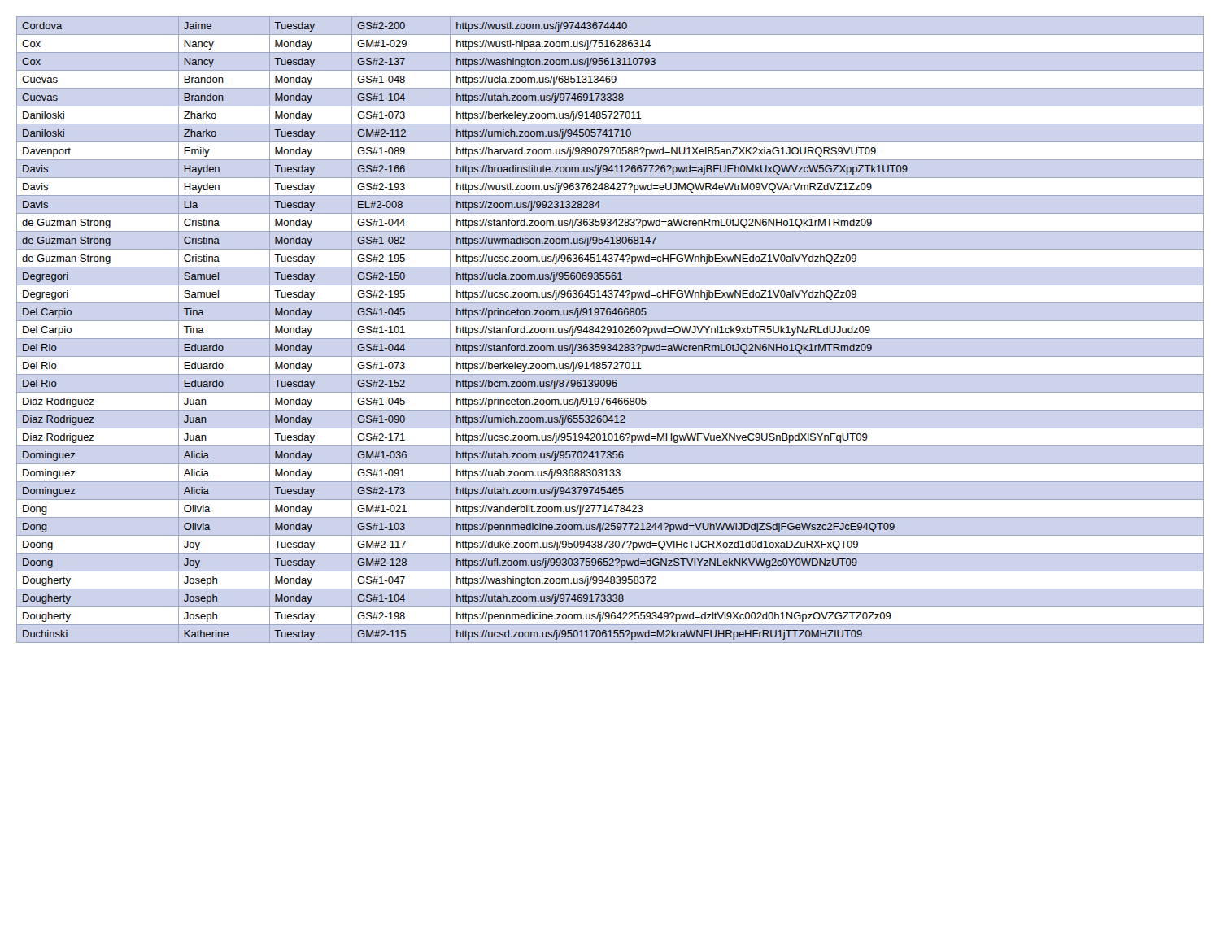| Cordova | Jaime | Tuesday | GS#2-200 | https://wustl.zoom.us/j/97443674440 |
| Cox | Nancy | Monday | GM#1-029 | https://wustl-hipaa.zoom.us/j/7516286314 |
| Cox | Nancy | Tuesday | GS#2-137 | https://washington.zoom.us/j/95613110793 |
| Cuevas | Brandon | Monday | GS#1-048 | https://ucla.zoom.us/j/6851313469 |
| Cuevas | Brandon | Monday | GS#1-104 | https://utah.zoom.us/j/97469173338 |
| Daniloski | Zharko | Monday | GS#1-073 | https://berkeley.zoom.us/j/91485727011 |
| Daniloski | Zharko | Tuesday | GM#2-112 | https://umich.zoom.us/j/94505741710 |
| Davenport | Emily | Monday | GS#1-089 | https://harvard.zoom.us/j/98907970588?pwd=NU1XelB5anZXK2xiaG1JOURQRS9VUT09 |
| Davis | Hayden | Tuesday | GS#2-166 | https://broadinstitute.zoom.us/j/94112667726?pwd=ajBFUEh0MkUxQWVzcW5GZXppZTk1UT09 |
| Davis | Hayden | Tuesday | GS#2-193 | https://wustl.zoom.us/j/96376248427?pwd=eUJMQWR4eWtrM09VQVArVmRZdVZ1Zz09 |
| Davis | Lia | Tuesday | EL#2-008 | https://zoom.us/j/99231328284 |
| de Guzman Strong | Cristina | Monday | GS#1-044 | https://stanford.zoom.us/j/3635934283?pwd=aWcrenRmL0tJQ2N6NHo1Qk1rMTRmdz09 |
| de Guzman Strong | Cristina | Monday | GS#1-082 | https://uwmadison.zoom.us/j/95418068147 |
| de Guzman Strong | Cristina | Tuesday | GS#2-195 | https://ucsc.zoom.us/j/96364514374?pwd=cHFGWnhjbExwNEdoZ1V0alVYdzhQZz09 |
| Degregori | Samuel | Tuesday | GS#2-150 | https://ucla.zoom.us/j/95606935561 |
| Degregori | Samuel | Tuesday | GS#2-195 | https://ucsc.zoom.us/j/96364514374?pwd=cHFGWnhjbExwNEdoZ1V0alVYdzhQZz09 |
| Del Carpio | Tina | Monday | GS#1-045 | https://princeton.zoom.us/j/91976466805 |
| Del Carpio | Tina | Monday | GS#1-101 | https://stanford.zoom.us/j/94842910260?pwd=OWJVYnl1ck9xbTR5Uk1yNzRLdUJudz09 |
| Del Rio | Eduardo | Monday | GS#1-044 | https://stanford.zoom.us/j/3635934283?pwd=aWcrenRmL0tJQ2N6NHo1Qk1rMTRmdz09 |
| Del Rio | Eduardo | Monday | GS#1-073 | https://berkeley.zoom.us/j/91485727011 |
| Del Rio | Eduardo | Tuesday | GS#2-152 | https://bcm.zoom.us/j/8796139096 |
| Diaz Rodriguez | Juan | Monday | GS#1-045 | https://princeton.zoom.us/j/91976466805 |
| Diaz Rodriguez | Juan | Monday | GS#1-090 | https://umich.zoom.us/j/6553260412 |
| Diaz Rodriguez | Juan | Tuesday | GS#2-171 | https://ucsc.zoom.us/j/95194201016?pwd=MHgwWFVueXNveC9USnBpdXlSYnFqUT09 |
| Dominguez | Alicia | Monday | GM#1-036 | https://utah.zoom.us/j/95702417356 |
| Dominguez | Alicia | Monday | GS#1-091 | https://uab.zoom.us/j/93688303133 |
| Dominguez | Alicia | Tuesday | GS#2-173 | https://utah.zoom.us/j/94379745465 |
| Dong | Olivia | Monday | GM#1-021 | https://vanderbilt.zoom.us/j/2771478423 |
| Dong | Olivia | Monday | GS#1-103 | https://pennmedicine.zoom.us/j/2597721244?pwd=VUhWWlJDdjZSdjFGeWszc2FJcE94QT09 |
| Doong | Joy | Tuesday | GM#2-117 | https://duke.zoom.us/j/95094387307?pwd=QVlHcTJCRXozd1d0d1oxaDZuRXFxQT09 |
| Doong | Joy | Tuesday | GM#2-128 | https://ufl.zoom.us/j/99303759652?pwd=dGNzSTVIYzNLekNKVWg2c0Y0WDNzUT09 |
| Dougherty | Joseph | Monday | GS#1-047 | https://washington.zoom.us/j/99483958372 |
| Dougherty | Joseph | Monday | GS#1-104 | https://utah.zoom.us/j/97469173338 |
| Dougherty | Joseph | Tuesday | GS#2-198 | https://pennmedicine.zoom.us/j/96422559349?pwd=dzltVi9Xc002d0h1NGpzOVZGZTZ0Zz09 |
| Duchinski | Katherine | Tuesday | GM#2-115 | https://ucsd.zoom.us/j/95011706155?pwd=M2kraWNFUHRpeHFrRU1jTTZ0MHZIUT09 |